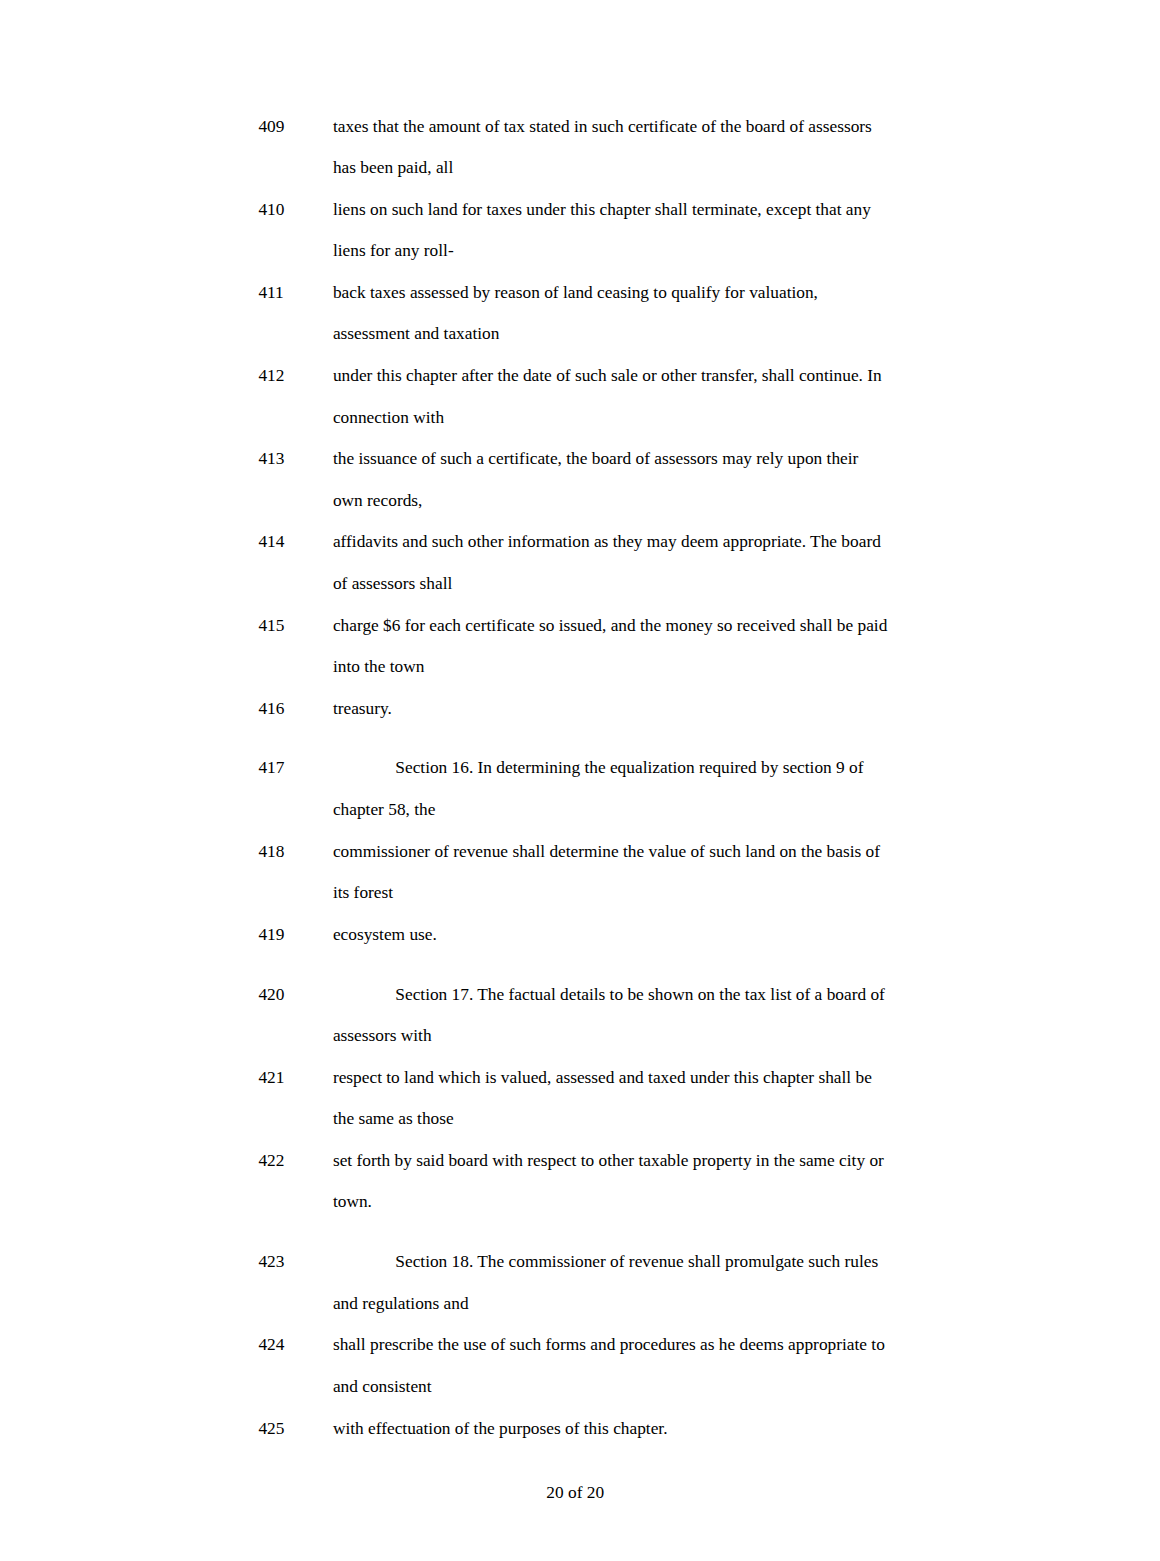409
taxes that the amount of tax stated in such certificate of the board of assessors has been paid, all
410
liens on such land for taxes under this chapter shall terminate, except that any liens for any roll-
411
back taxes assessed by reason of land ceasing to qualify for valuation, assessment and taxation
412
under this chapter after the date of such sale or other transfer, shall continue. In connection with
413
the issuance of such a certificate, the board of assessors may rely upon their own records,
414
affidavits and such other information as they may deem appropriate. The board of assessors shall
415
charge $6 for each certificate so issued, and the money so received shall be paid into the town
416
treasury.
417
Section 16. In determining the equalization required by section 9 of chapter 58, the
418
commissioner of revenue shall determine the value of such land on the basis of its forest
419
ecosystem use.
420
Section 17. The factual details to be shown on the tax list of a board of assessors with
421
respect to land which is valued, assessed and taxed under this chapter shall be the same as those
422
set forth by said board with respect to other taxable property in the same city or town.
423
Section 18. The commissioner of revenue shall promulgate such rules and regulations and
424
shall prescribe the use of such forms and procedures as he deems appropriate to and consistent
425
with effectuation of the purposes of this chapter.
20 of 20